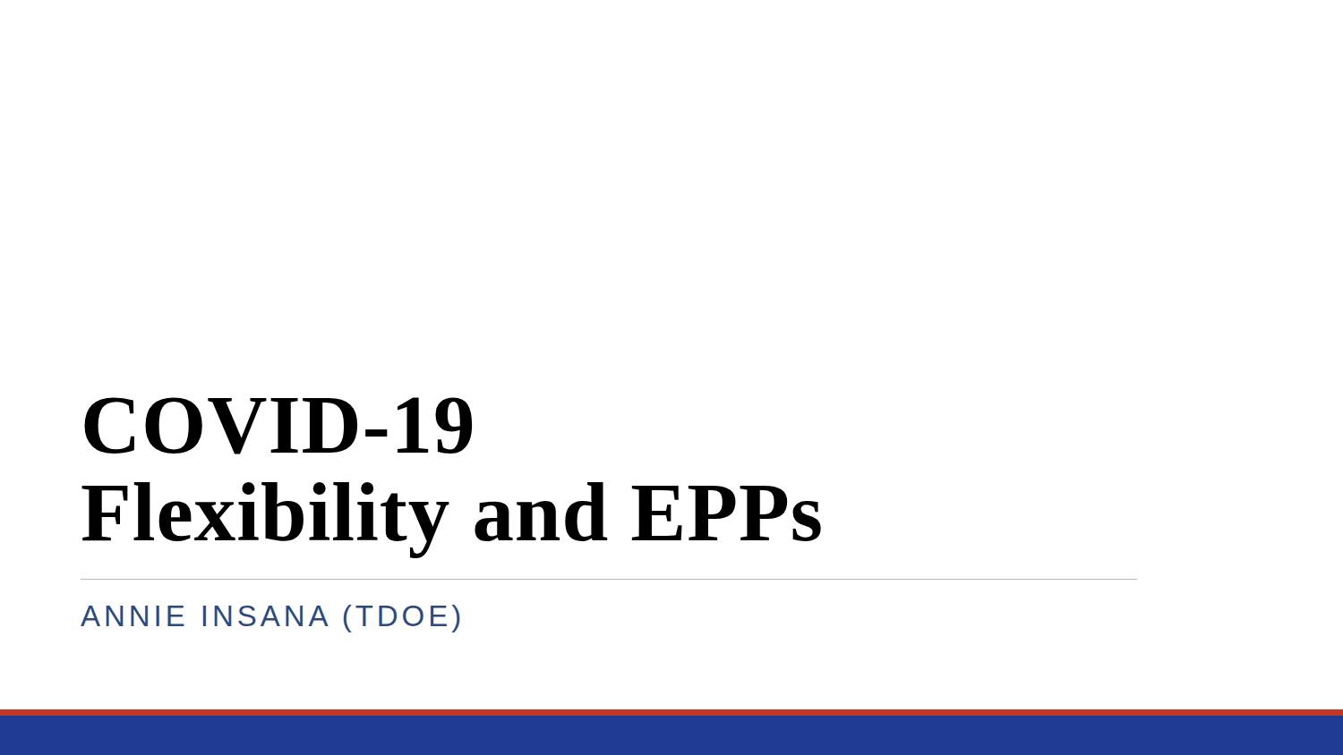COVID-19 Flexibility and EPPs
Annie Insana (TDOE)